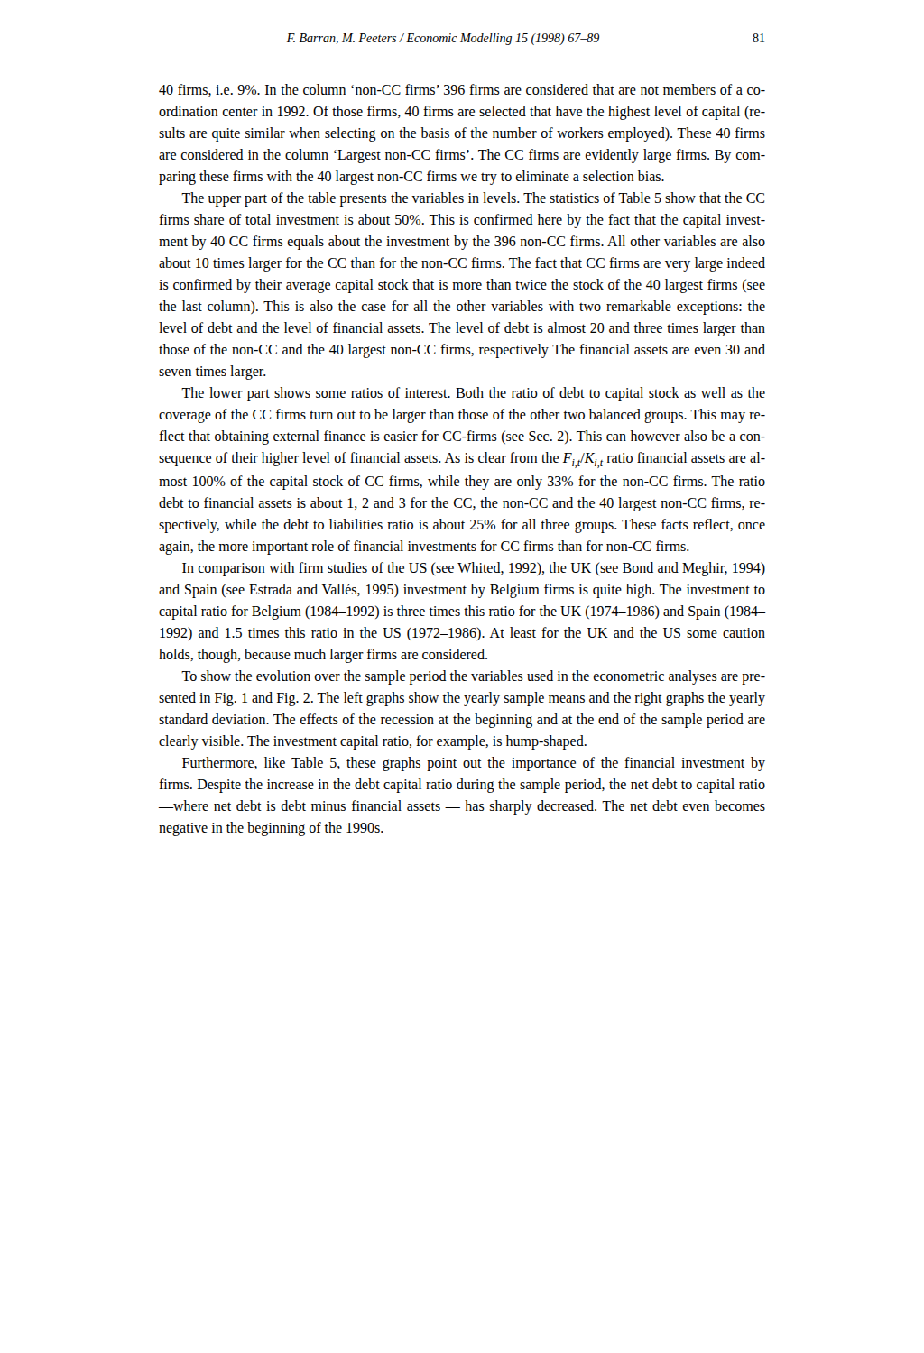F. Barran, M. Peeters / Economic Modelling 15 (1998) 67–89 81
40 firms, i.e. 9%. In the column ‘non-CC firms’ 396 firms are considered that are not members of a coordination center in 1992. Of those firms, 40 firms are selected that have the highest level of capital (results are quite similar when selecting on the basis of the number of workers employed). These 40 firms are considered in the column ‘Largest non-CC firms’. The CC firms are evidently large firms. By comparing these firms with the 40 largest non-CC firms we try to eliminate a selection bias.
The upper part of the table presents the variables in levels. The statistics of Table 5 show that the CC firms share of total investment is about 50%. This is confirmed here by the fact that the capital investment by 40 CC firms equals about the investment by the 396 non-CC firms. All other variables are also about 10 times larger for the CC than for the non-CC firms. The fact that CC firms are very large indeed is confirmed by their average capital stock that is more than twice the stock of the 40 largest firms (see the last column). This is also the case for all the other variables with two remarkable exceptions: the level of debt and the level of financial assets. The level of debt is almost 20 and three times larger than those of the non-CC and the 40 largest non-CC firms, respectively The financial assets are even 30 and seven times larger.
The lower part shows some ratios of interest. Both the ratio of debt to capital stock as well as the coverage of the CC firms turn out to be larger than those of the other two balanced groups. This may reflect that obtaining external finance is easier for CC-firms (see Sec. 2). This can however also be a consequence of their higher level of financial assets. As is clear from the Fi,t/Ki,t ratio financial assets are almost 100% of the capital stock of CC firms, while they are only 33% for the non-CC firms. The ratio debt to financial assets is about 1, 2 and 3 for the CC, the non-CC and the 40 largest non-CC firms, respectively, while the debt to liabilities ratio is about 25% for all three groups. These facts reflect, once again, the more important role of financial investments for CC firms than for non-CC firms.
In comparison with firm studies of the US (see Whited, 1992), the UK (see Bond and Meghir, 1994) and Spain (see Estrada and Vallés, 1995) investment by Belgium firms is quite high. The investment to capital ratio for Belgium (1984–1992) is three times this ratio for the UK (1974–1986) and Spain (1984–1992) and 1.5 times this ratio in the US (1972–1986). At least for the UK and the US some caution holds, though, because much larger firms are considered.
To show the evolution over the sample period the variables used in the econometric analyses are presented in Fig. 1 and Fig. 2. The left graphs show the yearly sample means and the right graphs the yearly standard deviation. The effects of the recession at the beginning and at the end of the sample period are clearly visible. The investment capital ratio, for example, is hump-shaped.
Furthermore, like Table 5, these graphs point out the importance of the financial investment by firms. Despite the increase in the debt capital ratio during the sample period, the net debt to capital ratio —where net debt is debt minus financial assets — has sharply decreased. The net debt even becomes negative in the beginning of the 1990s.